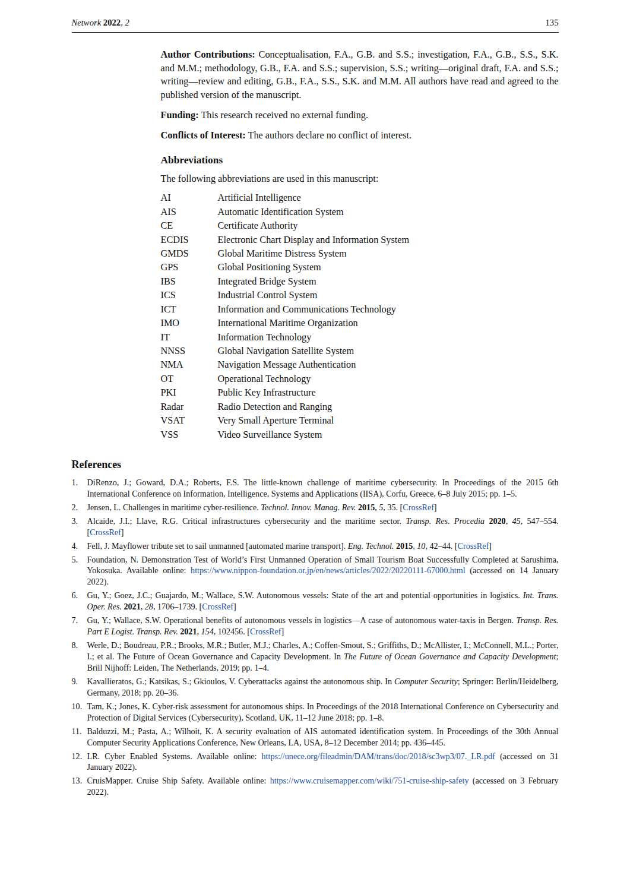Network 2022, 2
135
Author Contributions: Conceptualisation, F.A., G.B. and S.S.; investigation, F.A., G.B., S.S., S.K. and M.M.; methodology, G.B., F.A. and S.S.; supervision, S.S.; writing—original draft, F.A. and S.S.; writing—review and editing, G.B., F.A., S.S., S.K. and M.M. All authors have read and agreed to the published version of the manuscript.
Funding: This research received no external funding.
Conflicts of Interest: The authors declare no conflict of interest.
Abbreviations
The following abbreviations are used in this manuscript:
| AI | Artificial Intelligence |
| AIS | Automatic Identification System |
| CE | Certificate Authority |
| ECDIS | Electronic Chart Display and Information System |
| GMDS | Global Maritime Distress System |
| GPS | Global Positioning System |
| IBS | Integrated Bridge System |
| ICS | Industrial Control System |
| ICT | Information and Communications Technology |
| IMO | International Maritime Organization |
| IT | Information Technology |
| NNSS | Global Navigation Satellite System |
| NMA | Navigation Message Authentication |
| OT | Operational Technology |
| PKI | Public Key Infrastructure |
| Radar | Radio Detection and Ranging |
| VSAT | Very Small Aperture Terminal |
| VSS | Video Surveillance System |
References
DiRenzo, J.; Goward, D.A.; Roberts, F.S. The little-known challenge of maritime cybersecurity. In Proceedings of the 2015 6th International Conference on Information, Intelligence, Systems and Applications (IISA), Corfu, Greece, 6–8 July 2015; pp. 1–5.
Jensen, L. Challenges in maritime cyber-resilience. Technol. Innov. Manag. Rev. 2015, 5, 35. [CrossRef]
Alcaide, J.I.; Llave, R.G. Critical infrastructures cybersecurity and the maritime sector. Transp. Res. Procedia 2020, 45, 547–554. [CrossRef]
Fell, J. Mayflower tribute set to sail unmanned [automated marine transport]. Eng. Technol. 2015, 10, 42–44. [CrossRef]
Foundation, N. Demonstration Test of World’s First Unmanned Operation of Small Tourism Boat Successfully Completed at Sarushima, Yokosuka. Available online: https://www.nippon-foundation.or.jp/en/news/articles/2022/20220111-67000.html (accessed on 14 January 2022).
Gu, Y.; Goez, J.C.; Guajardo, M.; Wallace, S.W. Autonomous vessels: State of the art and potential opportunities in logistics. Int. Trans. Oper. Res. 2021, 28, 1706–1739. [CrossRef]
Gu, Y.; Wallace, S.W. Operational benefits of autonomous vessels in logistics—A case of autonomous water-taxis in Bergen. Transp. Res. Part E Logist. Transp. Rev. 2021, 154, 102456. [CrossRef]
Werle, D.; Boudreau, P.R.; Brooks, M.R.; Butler, M.J.; Charles, A.; Coffen-Smout, S.; Griffiths, D.; McAllister, I.; McConnell, M.L.; Porter, I.; et al. The Future of Ocean Governance and Capacity Development. In The Future of Ocean Governance and Capacity Development; Brill Nijhoff: Leiden, The Netherlands, 2019; pp. 1–4.
Kavallieratos, G.; Katsikas, S.; Gkioulos, V. Cyberattacks against the autonomous ship. In Computer Security; Springer: Berlin/Heidelberg, Germany, 2018; pp. 20–36.
Tam, K.; Jones, K. Cyber-risk assessment for autonomous ships. In Proceedings of the 2018 International Conference on Cybersecurity and Protection of Digital Services (Cybersecurity), Scotland, UK, 11–12 June 2018; pp. 1–8.
Balduzzi, M.; Pasta, A.; Wilhoit, K. A security evaluation of AIS automated identification system. In Proceedings of the 30th Annual Computer Security Applications Conference, New Orleans, LA, USA, 8–12 December 2014; pp. 436–445.
LR. Cyber Enabled Systems. Available online: https://unece.org/fileadmin/DAM/trans/doc/2018/sc3wp3/07._LR.pdf (accessed on 31 January 2022).
CruisMapper. Cruise Ship Safety. Available online: https://www.cruisemapper.com/wiki/751-cruise-ship-safety (accessed on 3 February 2022).